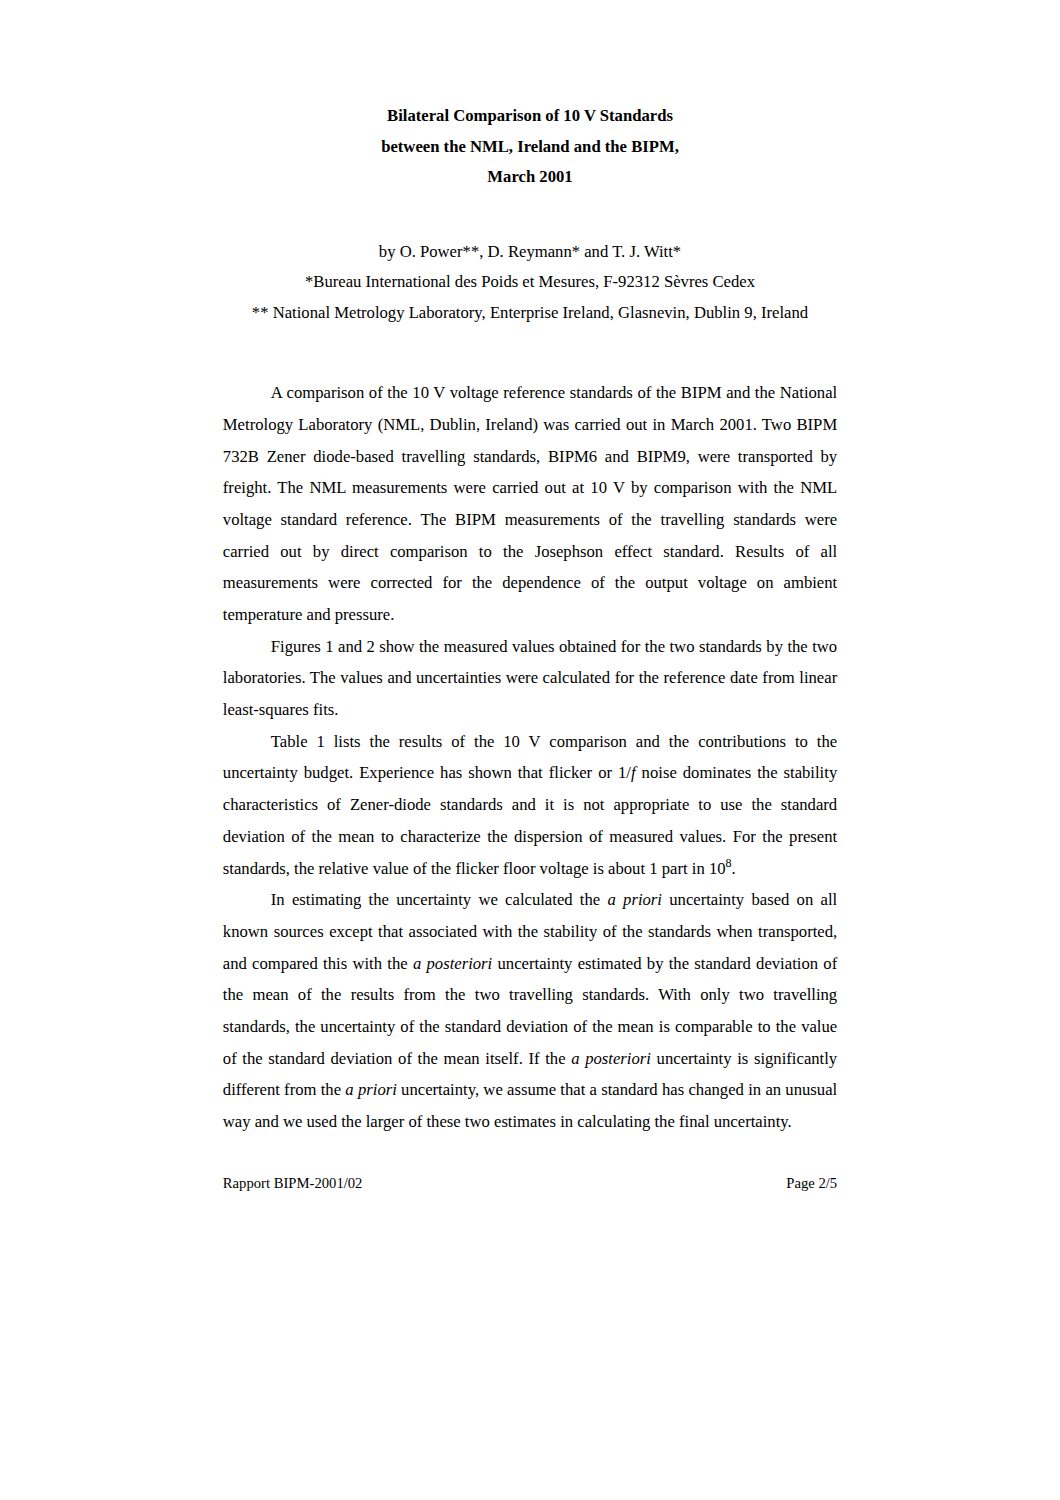Bilateral Comparison of 10 V Standards
between the NML, Ireland and the BIPM,
March 2001
by O. Power**, D. Reymann* and T. J. Witt*
*Bureau International des Poids et Mesures, F-92312 Sèvres Cedex
** National Metrology Laboratory, Enterprise Ireland, Glasnevin, Dublin 9, Ireland
A comparison of the 10 V voltage reference standards of the BIPM and the National Metrology Laboratory (NML, Dublin, Ireland) was carried out in March 2001. Two BIPM 732B Zener diode-based travelling standards, BIPM6 and BIPM9, were transported by freight. The NML measurements were carried out at 10 V by comparison with the NML voltage standard reference. The BIPM measurements of the travelling standards were carried out by direct comparison to the Josephson effect standard. Results of all measurements were corrected for the dependence of the output voltage on ambient temperature and pressure.
Figures 1 and 2 show the measured values obtained for the two standards by the two laboratories. The values and uncertainties were calculated for the reference date from linear least-squares fits.
Table 1 lists the results of the 10 V comparison and the contributions to the uncertainty budget. Experience has shown that flicker or 1/f noise dominates the stability characteristics of Zener-diode standards and it is not appropriate to use the standard deviation of the mean to characterize the dispersion of measured values. For the present standards, the relative value of the flicker floor voltage is about 1 part in 108.
In estimating the uncertainty we calculated the a priori uncertainty based on all known sources except that associated with the stability of the standards when transported, and compared this with the a posteriori uncertainty estimated by the standard deviation of the mean of the results from the two travelling standards. With only two travelling standards, the uncertainty of the standard deviation of the mean is comparable to the value of the standard deviation of the mean itself. If the a posteriori uncertainty is significantly different from the a priori uncertainty, we assume that a standard has changed in an unusual way and we used the larger of these two estimates in calculating the final uncertainty.
Rapport BIPM-2001/02 Page 2/5